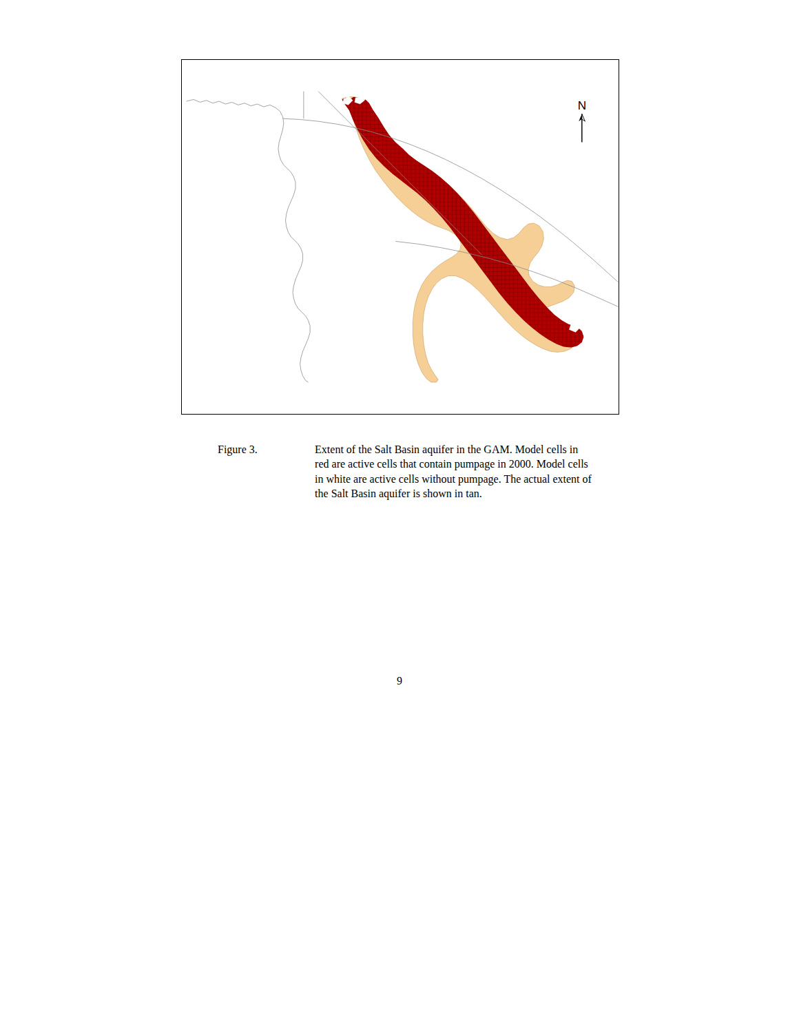N
Figure 3. Extent of the Salt Basin aquifer in the GAM. Model cells in red are active cells that contain pumpage in 2000. Model cells in white are active cells without pumpage. The actual extent of the Salt Basin aquifer is shown in tan.
9